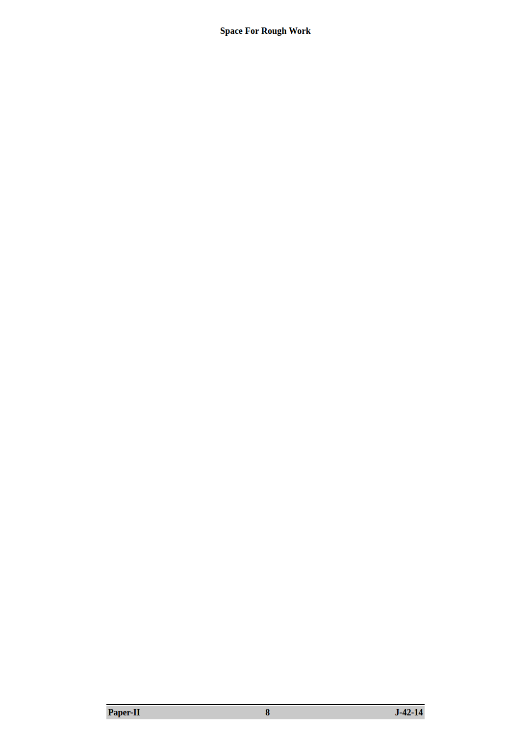Space For Rough Work
Paper-II 8 J-42-14